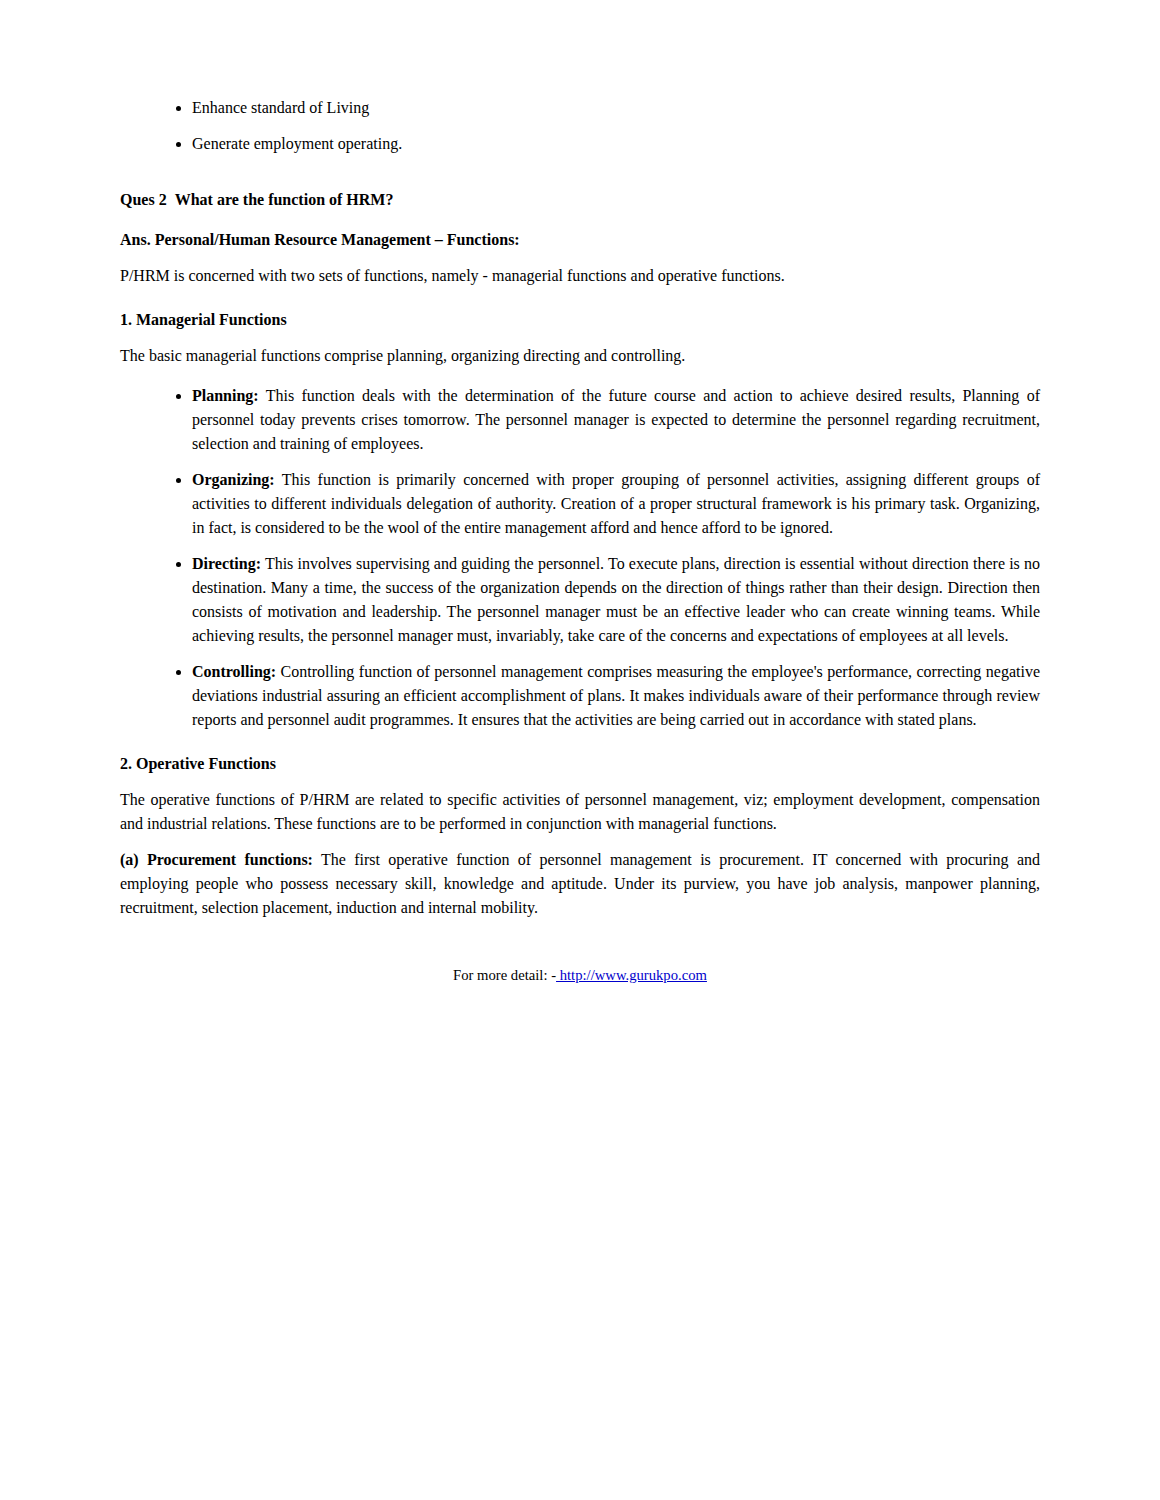Enhance standard of Living
Generate employment operating.
Ques 2 What are the function of HRM?
Ans. Personal/Human Resource Management – Functions:
P/HRM is concerned with two sets of functions, namely - managerial functions and operative functions.
1. Managerial Functions
The basic managerial functions comprise planning, organizing directing and controlling.
Planning: This function deals with the determination of the future course and action to achieve desired results, Planning of personnel today prevents crises tomorrow. The personnel manager is expected to determine the personnel regarding recruitment, selection and training of employees.
Organizing: This function is primarily concerned with proper grouping of personnel activities, assigning different groups of activities to different individuals delegation of authority. Creation of a proper structural framework is his primary task. Organizing, in fact, is considered to be the wool of the entire management afford and hence afford to be ignored.
Directing: This involves supervising and guiding the personnel. To execute plans, direction is essential without direction there is no destination. Many a time, the success of the organization depends on the direction of things rather than their design. Direction then consists of motivation and leadership. The personnel manager must be an effective leader who can create winning teams. While achieving results, the personnel manager must, invariably, take care of the concerns and expectations of employees at all levels.
Controlling: Controlling function of personnel management comprises measuring the employee's performance, correcting negative deviations industrial assuring an efficient accomplishment of plans. It makes individuals aware of their performance through review reports and personnel audit programmes. It ensures that the activities are being carried out in accordance with stated plans.
2. Operative Functions
The operative functions of P/HRM are related to specific activities of personnel management, viz; employment development, compensation and industrial relations. These functions are to be performed in conjunction with managerial functions.
(a) Procurement functions: The first operative function of personnel management is procurement. IT concerned with procuring and employing people who possess necessary skill, knowledge and aptitude. Under its purview, you have job analysis, manpower planning, recruitment, selection placement, induction and internal mobility.
For more detail: - http://www.gurukpo.com